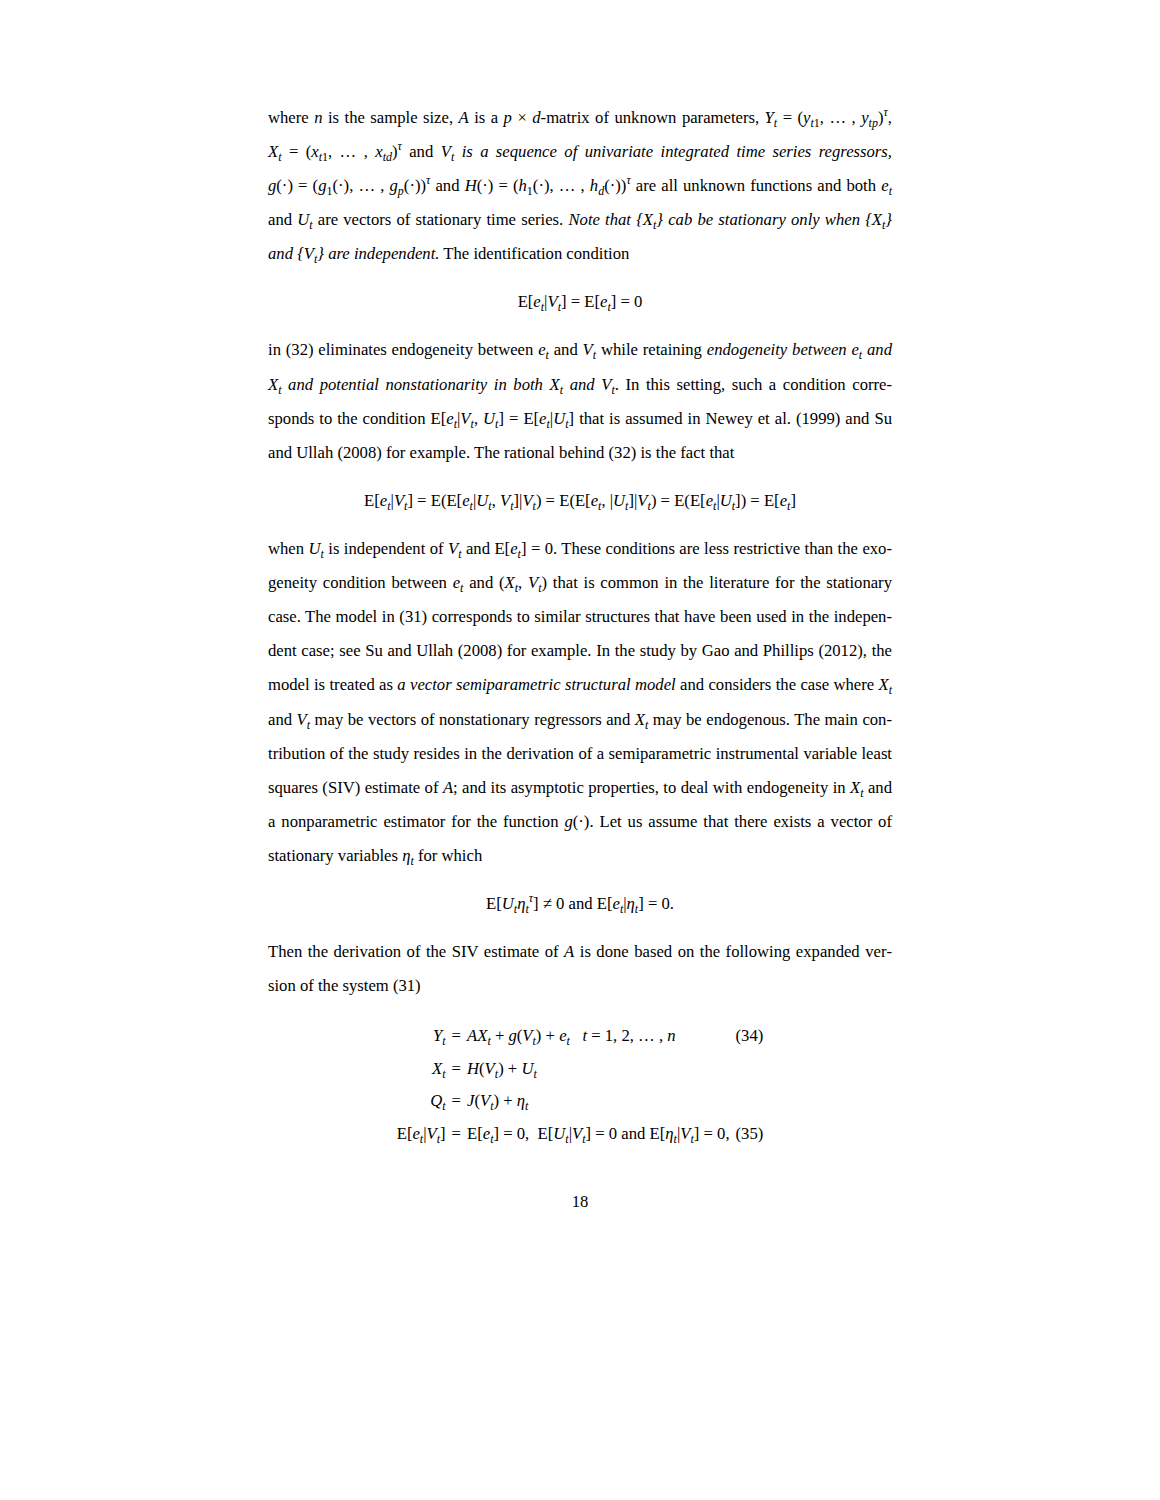where n is the sample size, A is a p × d-matrix of unknown parameters, Yt = (yt1, … , ytp)τ, Xt = (xt1, … , xtd)τ and Vt is a sequence of univariate integrated time series regressors, g(·) = (g1(·), … , gp(·))τ and H(·) = (h1(·), … , hd(·))τ are all unknown functions and both et and Ut are vectors of stationary time series. Note that {Xt} cab be stationary only when {Xt} and {Vt} are independent. The identification condition
E[et|Vt] = E[et] = 0
in (32) eliminates endogeneity between et and Vt while retaining endogeneity between et and Xt and potential nonstationarity in both Xt and Vt. In this setting, such a condition corresponds to the condition E[et|Vt, Ut] = E[et|Ut] that is assumed in Newey et al. (1999) and Su and Ullah (2008) for example. The rational behind (32) is the fact that
E[et|Vt] = E(E[et|Ut, Vt]|Vt) = E(E[et, |Ut]|Vt) = E(E[et|Ut]) = E[et]
when Ut is independent of Vt and E[et] = 0. These conditions are less restrictive than the exogeneity condition between et and (Xt, Vt) that is common in the literature for the stationary case. The model in (31) corresponds to similar structures that have been used in the independent case; see Su and Ullah (2008) for example. In the study by Gao and Phillips (2012), the model is treated as a vector semiparametric structural model and considers the case where Xt and Vt may be vectors of nonstationary regressors and Xt may be endogenous. The main contribution of the study resides in the derivation of a semiparametric instrumental variable least squares (SIV) estimate of A; and its asymptotic properties, to deal with endogeneity in Xt and a nonparametric estimator for the function g(·). Let us assume that there exists a vector of stationary variables ηt for which
E[Utηtτ] ≠ 0 and E[et|ηt] = 0.
Then the derivation of the SIV estimate of A is done based on the following expanded version of the system (31)
| Y t | = | AX t + g ( V t ) + e t t = 1, 2, … , n | (34) |
| X t | = | H ( V t ) + U t | |
| Q t | = | J ( V t ) + η t | |
| E [ e t / V t ] | = | E [ e t ] = 0, E [ U t / V t ] = 0 and E [ η t / V t ] = 0, | (35) |
18